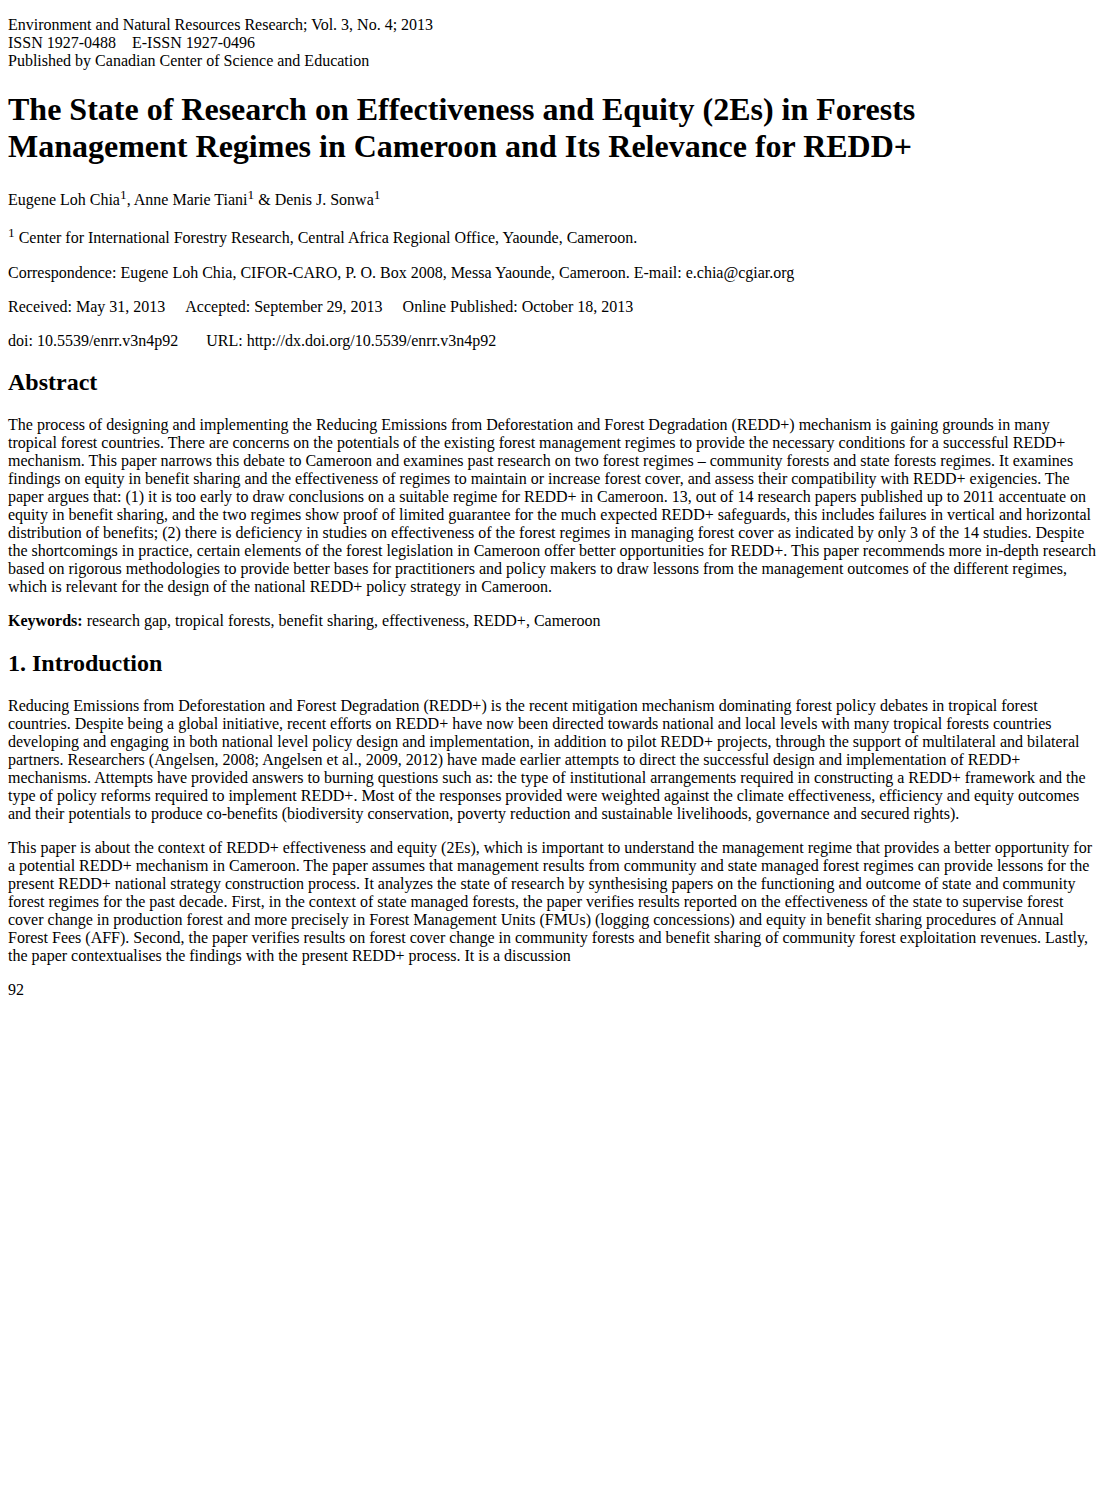Environment and Natural Resources Research; Vol. 3, No. 4; 2013
ISSN 1927-0488 E-ISSN 1927-0496
Published by Canadian Center of Science and Education
The State of Research on Effectiveness and Equity (2Es) in Forests Management Regimes in Cameroon and Its Relevance for REDD+
Eugene Loh Chia1, Anne Marie Tiani1 & Denis J. Sonwa1
1 Center for International Forestry Research, Central Africa Regional Office, Yaounde, Cameroon.
Correspondence: Eugene Loh Chia, CIFOR-CARO, P. O. Box 2008, Messa Yaounde, Cameroon. E-mail: e.chia@cgiar.org
Received: May 31, 2013 Accepted: September 29, 2013 Online Published: October 18, 2013
doi: 10.5539/enrr.v3n4p92 URL: http://dx.doi.org/10.5539/enrr.v3n4p92
Abstract
The process of designing and implementing the Reducing Emissions from Deforestation and Forest Degradation (REDD+) mechanism is gaining grounds in many tropical forest countries. There are concerns on the potentials of the existing forest management regimes to provide the necessary conditions for a successful REDD+ mechanism. This paper narrows this debate to Cameroon and examines past research on two forest regimes – community forests and state forests regimes. It examines findings on equity in benefit sharing and the effectiveness of regimes to maintain or increase forest cover, and assess their compatibility with REDD+ exigencies. The paper argues that: (1) it is too early to draw conclusions on a suitable regime for REDD+ in Cameroon. 13, out of 14 research papers published up to 2011 accentuate on equity in benefit sharing, and the two regimes show proof of limited guarantee for the much expected REDD+ safeguards, this includes failures in vertical and horizontal distribution of benefits; (2) there is deficiency in studies on effectiveness of the forest regimes in managing forest cover as indicated by only 3 of the 14 studies. Despite the shortcomings in practice, certain elements of the forest legislation in Cameroon offer better opportunities for REDD+. This paper recommends more in-depth research based on rigorous methodologies to provide better bases for practitioners and policy makers to draw lessons from the management outcomes of the different regimes, which is relevant for the design of the national REDD+ policy strategy in Cameroon.
Keywords: research gap, tropical forests, benefit sharing, effectiveness, REDD+, Cameroon
1. Introduction
Reducing Emissions from Deforestation and Forest Degradation (REDD+) is the recent mitigation mechanism dominating forest policy debates in tropical forest countries. Despite being a global initiative, recent efforts on REDD+ have now been directed towards national and local levels with many tropical forests countries developing and engaging in both national level policy design and implementation, in addition to pilot REDD+ projects, through the support of multilateral and bilateral partners. Researchers (Angelsen, 2008; Angelsen et al., 2009, 2012) have made earlier attempts to direct the successful design and implementation of REDD+ mechanisms. Attempts have provided answers to burning questions such as: the type of institutional arrangements required in constructing a REDD+ framework and the type of policy reforms required to implement REDD+. Most of the responses provided were weighted against the climate effectiveness, efficiency and equity outcomes and their potentials to produce co-benefits (biodiversity conservation, poverty reduction and sustainable livelihoods, governance and secured rights).
This paper is about the context of REDD+ effectiveness and equity (2Es), which is important to understand the management regime that provides a better opportunity for a potential REDD+ mechanism in Cameroon. The paper assumes that management results from community and state managed forest regimes can provide lessons for the present REDD+ national strategy construction process. It analyzes the state of research by synthesising papers on the functioning and outcome of state and community forest regimes for the past decade. First, in the context of state managed forests, the paper verifies results reported on the effectiveness of the state to supervise forest cover change in production forest and more precisely in Forest Management Units (FMUs) (logging concessions) and equity in benefit sharing procedures of Annual Forest Fees (AFF). Second, the paper verifies results on forest cover change in community forests and benefit sharing of community forest exploitation revenues. Lastly, the paper contextualises the findings with the present REDD+ process. It is a discussion
92